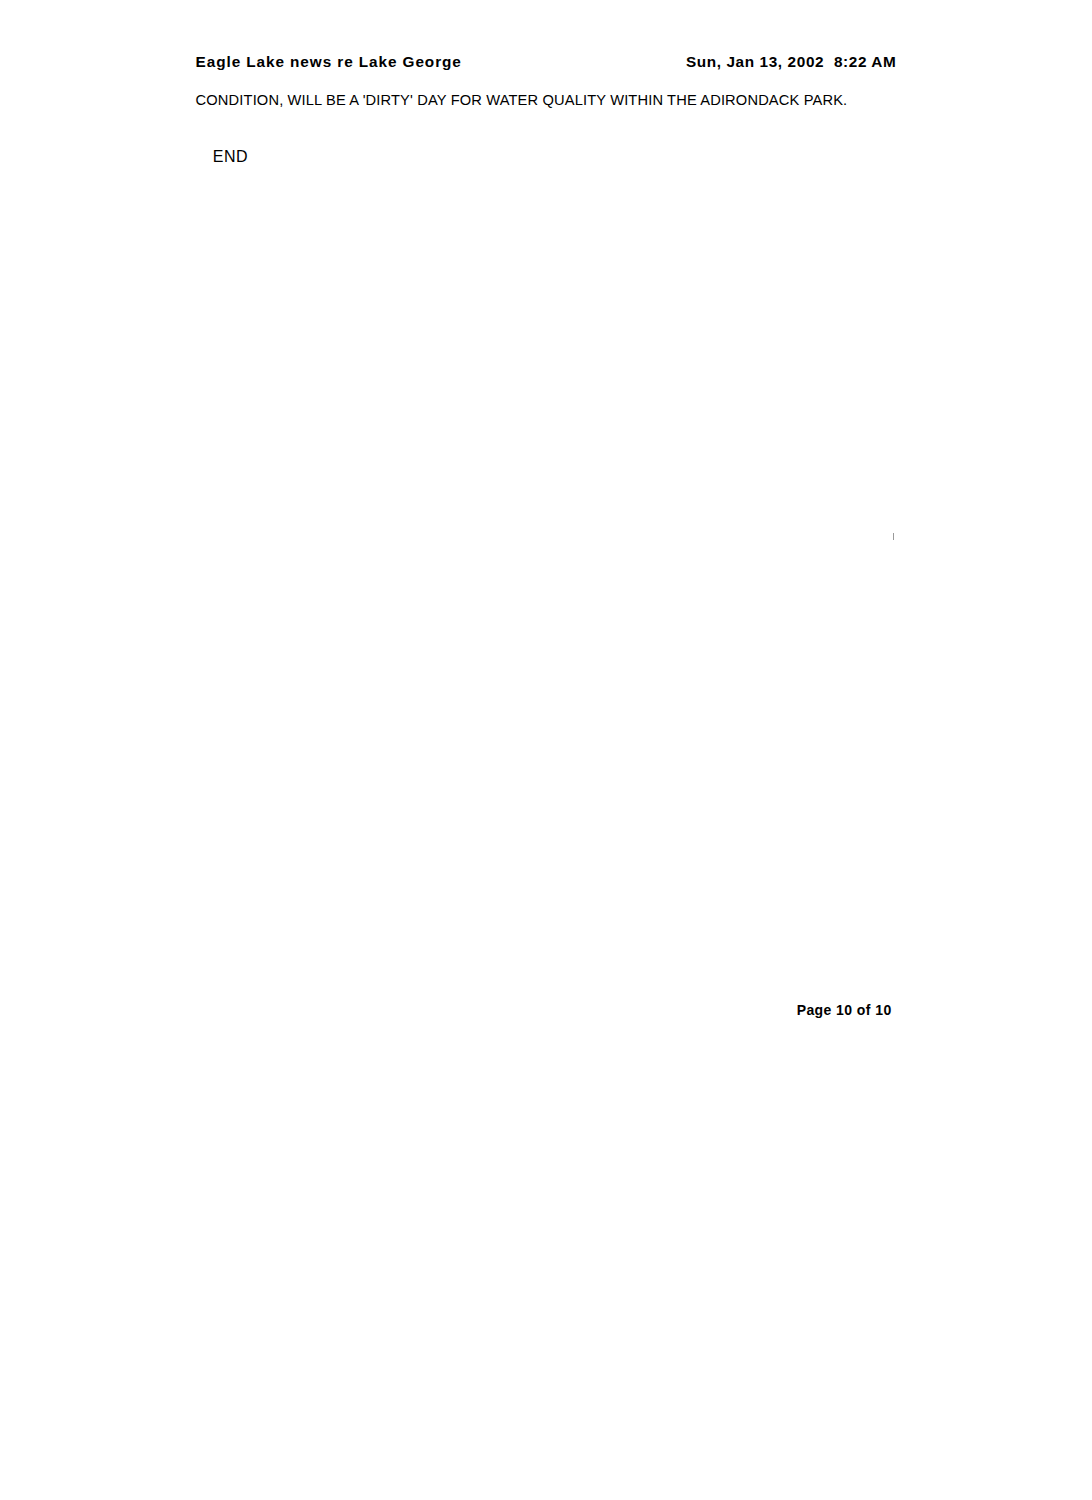Eagle Lake news re Lake George Sun, Jan 13, 2002 8:22 AM
CONDITION, WILL BE A 'DIRTY' DAY FOR WATER QUALITY WITHIN THE ADIRONDACK PARK.
END
Page 10 of 10